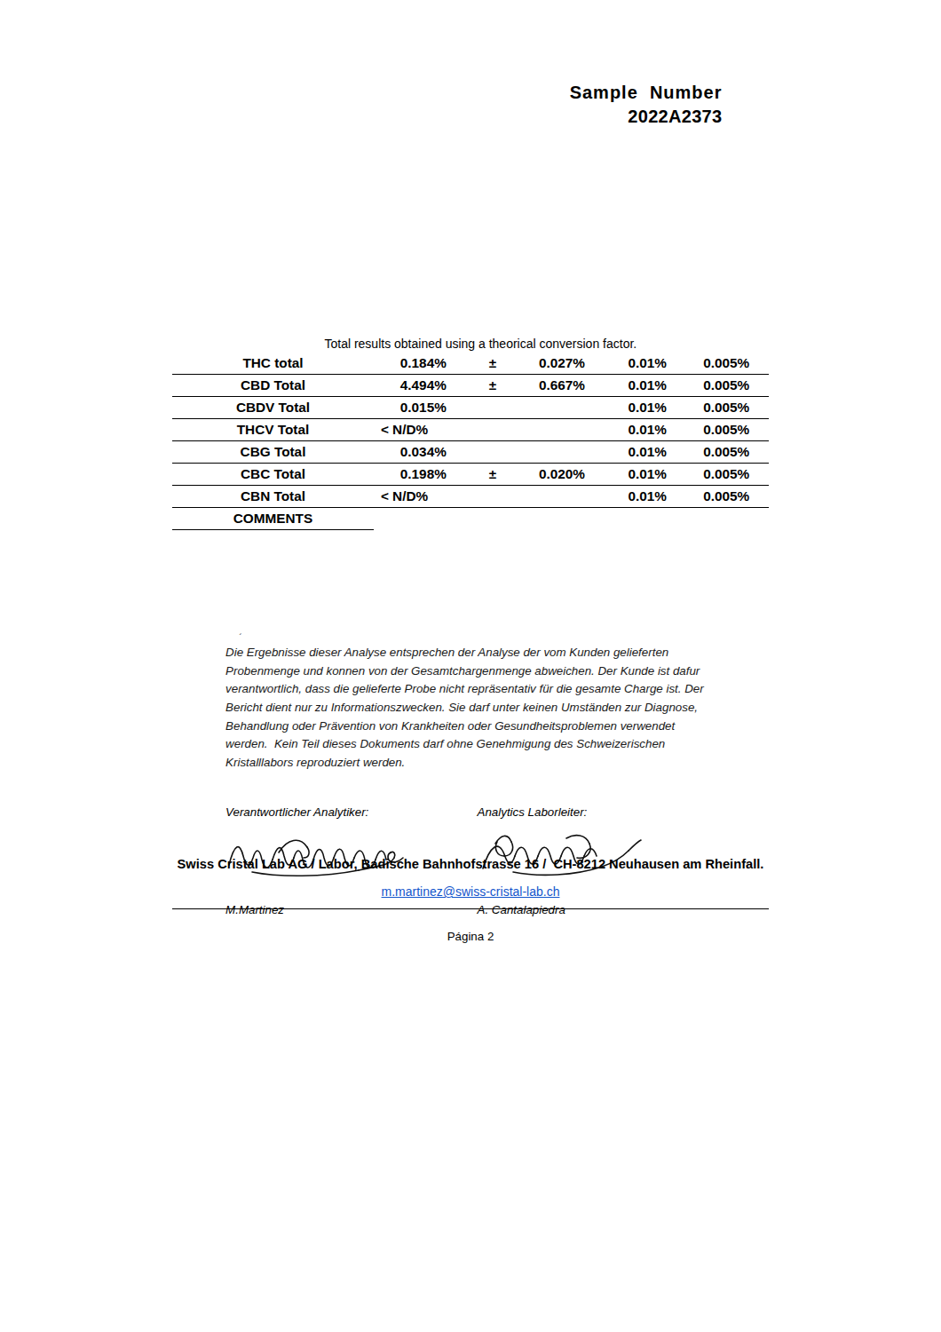Sample Number
2022A2373
Total results obtained using a theorical conversion factor.
| THC total | 0.184% | ± | 0.027% | 0.01% | 0.005% |
| CBD Total | 4.494% | ± | 0.667% | 0.01% | 0.005% |
| CBDV Total | 0.015% | | | 0.01% | 0.005% |
| THCV Total | < N/D% | 0.01% | 0.005% |
| CBG Total | 0.034% | | | 0.01% | 0.005% |
| CBC Total | 0.198% | ± | 0.020% | 0.01% | 0.005% |
| CBN Total | < N/D% | 0.01% | 0.005% |
| COMMENTS | | | | | |
´ Die Ergebnisse dieser Analyse entsprechen der Analyse der vom Kunden gelieferten Probenmenge und konnen von der Gesamtchargenmenge abweichen. Der Kunde ist dafur verantwortlich, dass die gelieferte Probe nicht repräsentativ für die gesamte Charge ist. Der Bericht dient nur zu Informationszwecken. Sie darf unter keinen Umständen zur Diagnose, Behandlung oder Prävention von Krankheiten oder Gesundheitsproblemen verwendet werden. Kein Teil dieses Dokuments darf ohne Genehmigung des Schweizerischen Kristalllabors reproduziert werden.
Verantwortlicher Analytiker:
M.Martinez
Analytics Laborleiter:
A. Cantalapiedra
Swiss Cristal Lab AG / Labor, Badische Bahnhofstrasse 16 / CH-8212 Neuhausen am Rheinfall.
m.martinez@swiss-cristal-lab.ch
Página 2